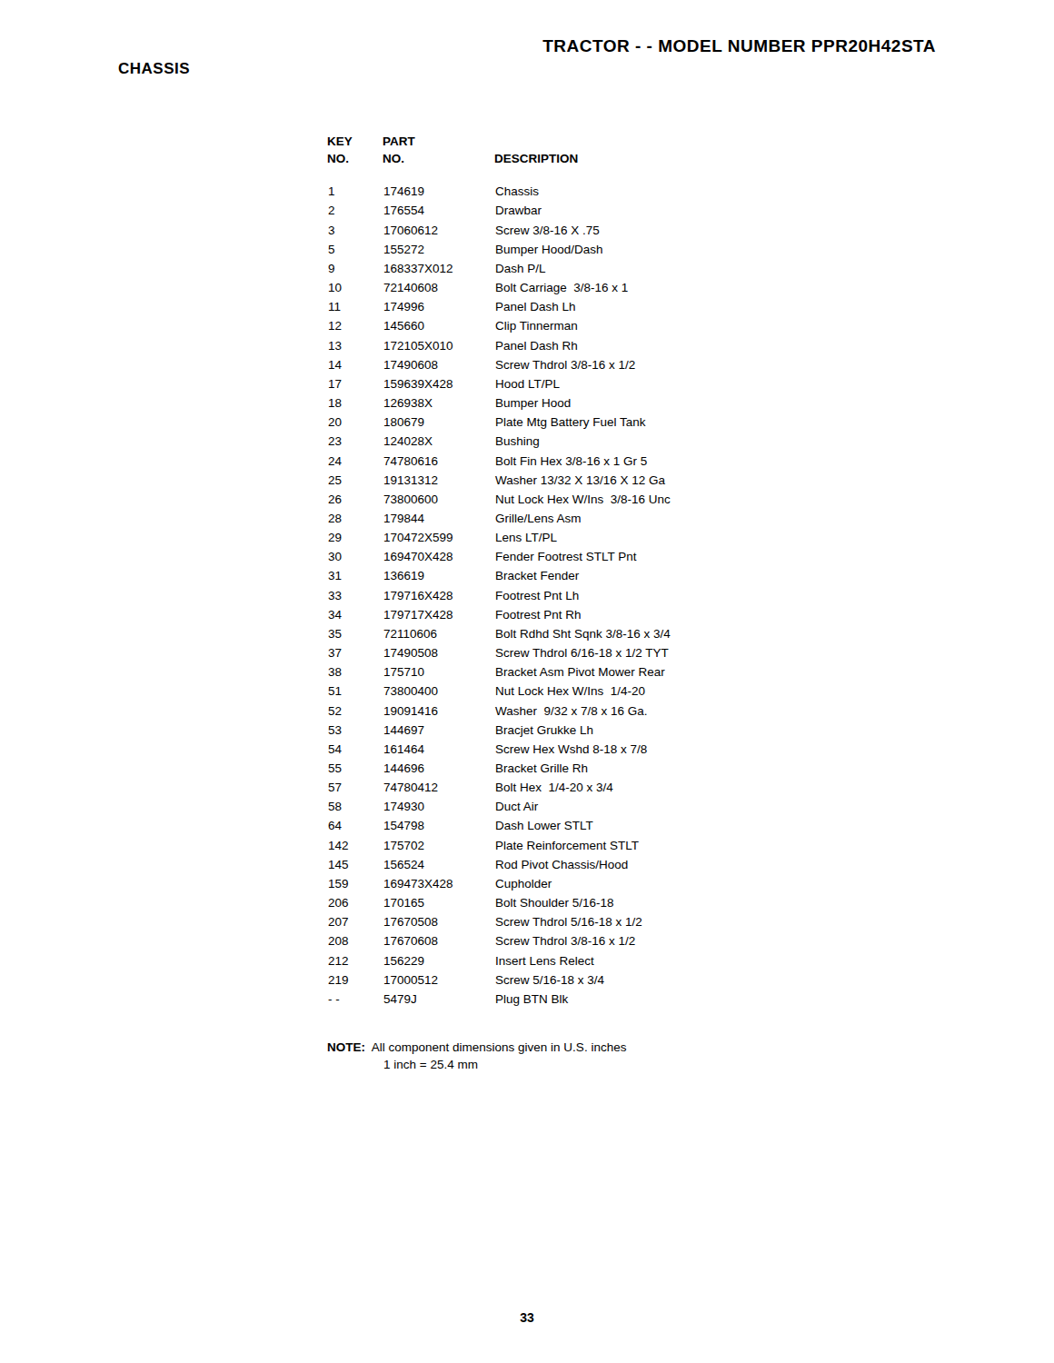TRACTOR - - MODEL NUMBER PPR20H42STA
CHASSIS
| KEY | PART | |
| --- | --- | --- |
| NO. | NO. | DESCRIPTION |
| 1 | 174619 | Chassis |
| 2 | 176554 | Drawbar |
| 3 | 17060612 | Screw 3/8-16 X .75 |
| 5 | 155272 | Bumper Hood/Dash |
| 9 | 168337X012 | Dash P/L |
| 10 | 72140608 | Bolt Carriage 3/8-16 x 1 |
| 11 | 174996 | Panel Dash Lh |
| 12 | 145660 | Clip Tinnerman |
| 13 | 172105X010 | Panel Dash Rh |
| 14 | 17490608 | Screw Thdrol 3/8-16 x 1/2 |
| 17 | 159639X428 | Hood LT/PL |
| 18 | 126938X | Bumper Hood |
| 20 | 180679 | Plate Mtg Battery Fuel Tank |
| 23 | 124028X | Bushing |
| 24 | 74780616 | Bolt Fin Hex 3/8-16 x 1 Gr 5 |
| 25 | 19131312 | Washer 13/32 X 13/16 X 12 Ga |
| 26 | 73800600 | Nut Lock Hex W/Ins 3/8-16 Unc |
| 28 | 179844 | Grille/Lens Asm |
| 29 | 170472X599 | Lens LT/PL |
| 30 | 169470X428 | Fender Footrest STLT Pnt |
| 31 | 136619 | Bracket Fender |
| 33 | 179716X428 | Footrest Pnt Lh |
| 34 | 179717X428 | Footrest Pnt Rh |
| 35 | 72110606 | Bolt Rdhd Sht Sqnk 3/8-16 x 3/4 |
| 37 | 17490508 | Screw Thdrol 6/16-18 x 1/2 TYT |
| 38 | 175710 | Bracket Asm Pivot Mower Rear |
| 51 | 73800400 | Nut Lock Hex W/Ins 1/4-20 |
| 52 | 19091416 | Washer 9/32 x 7/8 x 16 Ga. |
| 53 | 144697 | Bracjet Grukke Lh |
| 54 | 161464 | Screw Hex Wshd 8-18 x 7/8 |
| 55 | 144696 | Bracket Grille Rh |
| 57 | 74780412 | Bolt Hex 1/4-20 x 3/4 |
| 58 | 174930 | Duct Air |
| 64 | 154798 | Dash Lower STLT |
| 142 | 175702 | Plate Reinforcement STLT |
| 145 | 156524 | Rod Pivot Chassis/Hood |
| 159 | 169473X428 | Cupholder |
| 206 | 170165 | Bolt Shoulder 5/16-18 |
| 207 | 17670508 | Screw Thdrol 5/16-18 x 1/2 |
| 208 | 17670608 | Screw Thdrol 3/8-16 x 1/2 |
| 212 | 156229 | Insert Lens Relect |
| 219 | 17000512 | Screw 5/16-18 x 3/4 |
| - - | 5479J | Plug BTN Blk |
NOTE: All component dimensions given in U.S. inches 1 inch = 25.4 mm
33